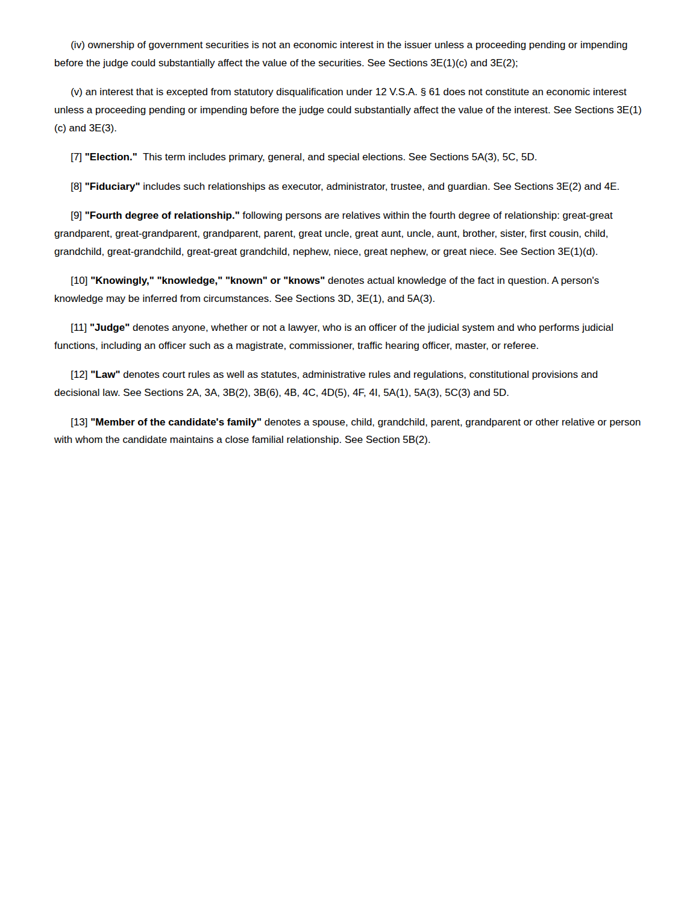(iv) ownership of government securities is not an economic interest in the issuer unless a proceeding pending or impending before the judge could substantially affect the value of the securities. See Sections 3E(1)(c) and 3E(2);
(v) an interest that is excepted from statutory disqualification under 12 V.S.A. § 61 does not constitute an economic interest unless a proceeding pending or impending before the judge could substantially affect the value of the interest. See Sections 3E(1)(c) and 3E(3).
[7] "Election." This term includes primary, general, and special elections. See Sections 5A(3), 5C, 5D.
[8] "Fiduciary" includes such relationships as executor, administrator, trustee, and guardian. See Sections 3E(2) and 4E.
[9] "Fourth degree of relationship." following persons are relatives within the fourth degree of relationship: great-great grandparent, great-grandparent, grandparent, parent, great uncle, great aunt, uncle, aunt, brother, sister, first cousin, child, grandchild, great-grandchild, great-great grandchild, nephew, niece, great nephew, or great niece. See Section 3E(1)(d).
[10] "Knowingly," "knowledge," "known" or "knows" denotes actual knowledge of the fact in question. A person's knowledge may be inferred from circumstances. See Sections 3D, 3E(1), and 5A(3).
[11] "Judge" denotes anyone, whether or not a lawyer, who is an officer of the judicial system and who performs judicial functions, including an officer such as a magistrate, commissioner, traffic hearing officer, master, or referee.
[12] "Law" denotes court rules as well as statutes, administrative rules and regulations, constitutional provisions and decisional law. See Sections 2A, 3A, 3B(2), 3B(6), 4B, 4C, 4D(5), 4F, 4I, 5A(1), 5A(3), 5C(3) and 5D.
[13] "Member of the candidate's family" denotes a spouse, child, grandchild, parent, grandparent or other relative or person with whom the candidate maintains a close familial relationship. See Section 5B(2).